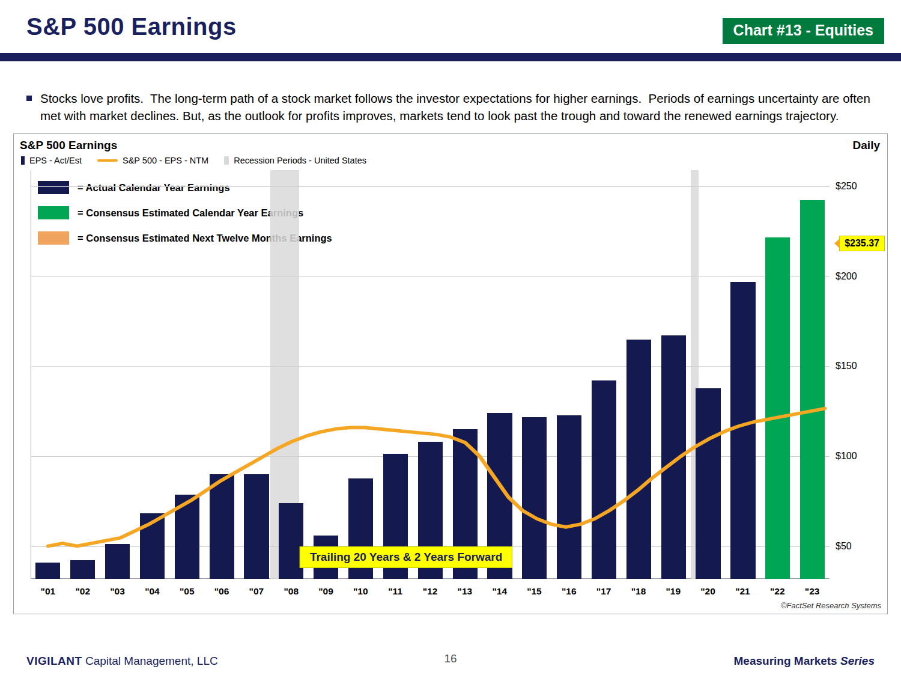S&P 500 Earnings
Chart #13 - Equities
Stocks love profits. The long-term path of a stock market follows the investor expectations for higher earnings. Periods of earnings uncertainty are often met with market declines. But, as the outlook for profits improves, markets tend to look past the trough and toward the renewed earnings trajectory.
S&P 500 Earnings
Daily
EPS - Act/Est S&P 500 - EPS - NTM Recession Periods - United States
= Actual Calendar Year Earnings
= Consensus Estimated Calendar Year Earnings
= Consensus Estimated Next Twelve Months Earnings
$250
$200
$150
$100
$50
"01
"02
"03
"04
"05
"06
"07
"08
"09
"10
"11
"12
"13
"14
"15
"16
"17
"18
"19
"20
"21
"22
"23
$235.37
Trailing 20 Years & 2 Years Forward
©FactSet Research Systems
VIGILANT Capital Management, LLC
16
Measuring Markets Series